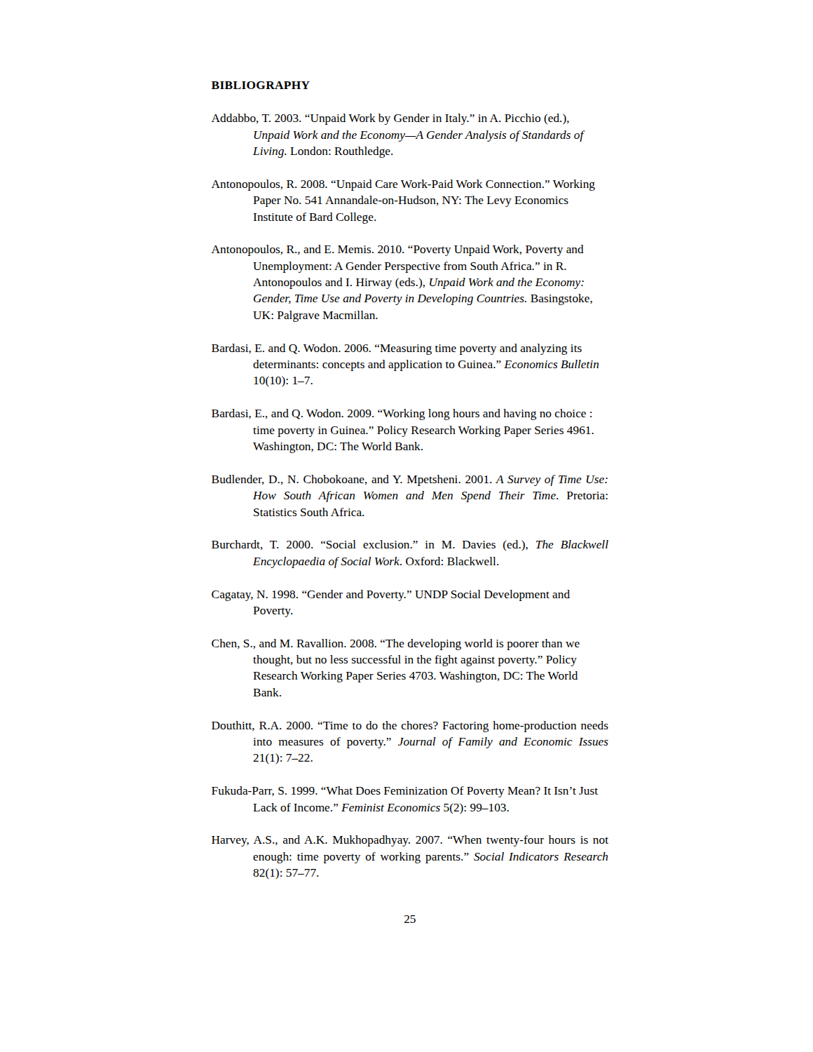BIBLIOGRAPHY
Addabbo, T. 2003. “Unpaid Work by Gender in Italy.” in A. Picchio (ed.), Unpaid Work and the Economy—A Gender Analysis of Standards of Living. London: Routhledge.
Antonopoulos, R. 2008. “Unpaid Care Work-Paid Work Connection.” Working Paper No. 541 Annandale-on-Hudson, NY: The Levy Economics Institute of Bard College.
Antonopoulos, R., and E. Memis. 2010. “Poverty Unpaid Work, Poverty and Unemployment: A Gender Perspective from South Africa.” in R. Antonopoulos and I. Hirway (eds.), Unpaid Work and the Economy: Gender, Time Use and Poverty in Developing Countries. Basingstoke, UK: Palgrave Macmillan.
Bardasi, E. and Q. Wodon. 2006. “Measuring time poverty and analyzing its determinants: concepts and application to Guinea.” Economics Bulletin 10(10): 1–7.
Bardasi, E., and Q. Wodon. 2009. “Working long hours and having no choice : time poverty in Guinea.” Policy Research Working Paper Series 4961. Washington, DC: The World Bank.
Budlender, D., N. Chobokoane, and Y. Mpetsheni. 2001. A Survey of Time Use: How South African Women and Men Spend Their Time. Pretoria: Statistics South Africa.
Burchardt, T. 2000. “Social exclusion.” in M. Davies (ed.), The Blackwell Encyclopaedia of Social Work. Oxford: Blackwell.
Cagatay, N. 1998. “Gender and Poverty.” UNDP Social Development and Poverty.
Chen, S., and M. Ravallion. 2008. “The developing world is poorer than we thought, but no less successful in the fight against poverty.” Policy Research Working Paper Series 4703. Washington, DC: The World Bank.
Douthitt, R.A. 2000. “Time to do the chores? Factoring home-production needs into measures of poverty.” Journal of Family and Economic Issues 21(1): 7–22.
Fukuda-Parr, S. 1999. “What Does Feminization Of Poverty Mean? It Isn’t Just Lack of Income.” Feminist Economics 5(2): 99–103.
Harvey, A.S., and A.K. Mukhopadhyay. 2007. “When twenty-four hours is not enough: time poverty of working parents.” Social Indicators Research 82(1): 57–77.
25